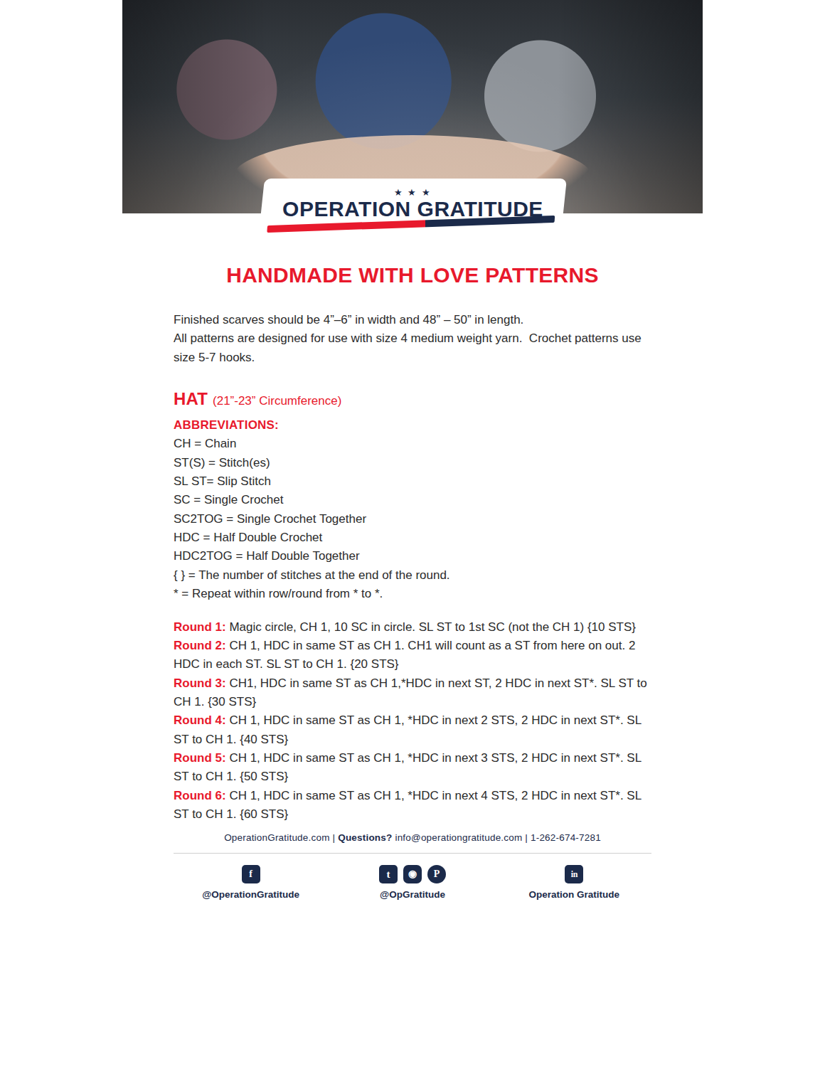★ ★ ★ Operation Gratitude
Handmade With Love Patterns
Finished scarves should be 4”–6” in width and 48” – 50” in length.
All patterns are designed for use with size 4 medium weight yarn. Crochet patterns use size 5-7 hooks.
HAT (21”-23” Circumference)
Abbreviations:
CH = Chain
ST(S) = Stitch(es)
SL ST= Slip Stitch
SC = Single Crochet
SC2TOG = Single Crochet Together
HDC = Half Double Crochet
HDC2TOG = Half Double Together
{ } = The number of stitches at the end of the round.
* = Repeat within row/round from * to *.
Round 1: Magic circle, CH 1, 10 SC in circle. SL ST to 1st SC (not the CH 1) {10 STS}
Round 2: CH 1, HDC in same ST as CH 1. CH1 will count as a ST from here on out. 2 HDC in each ST. SL ST to CH 1. {20 STS}
Round 3: CH1, HDC in same ST as CH 1,*HDC in next ST, 2 HDC in next ST*. SL ST to CH 1. {30 STS}
Round 4: CH 1, HDC in same ST as CH 1, *HDC in next 2 STS, 2 HDC in next ST*. SL ST to CH 1. {40 STS}
Round 5: CH 1, HDC in same ST as CH 1, *HDC in next 3 STS, 2 HDC in next ST*. SL ST to CH 1. {50 STS}
Round 6: CH 1, HDC in same ST as CH 1, *HDC in next 4 STS, 2 HDC in next ST*. SL ST to CH 1. {60 STS}
OperationGratitude.com | Questions? info@operationgratitude.com | 1-262-674-7281
f
@OperationGratitude
t ◉ P
@OpGratitude
in
Operation Gratitude